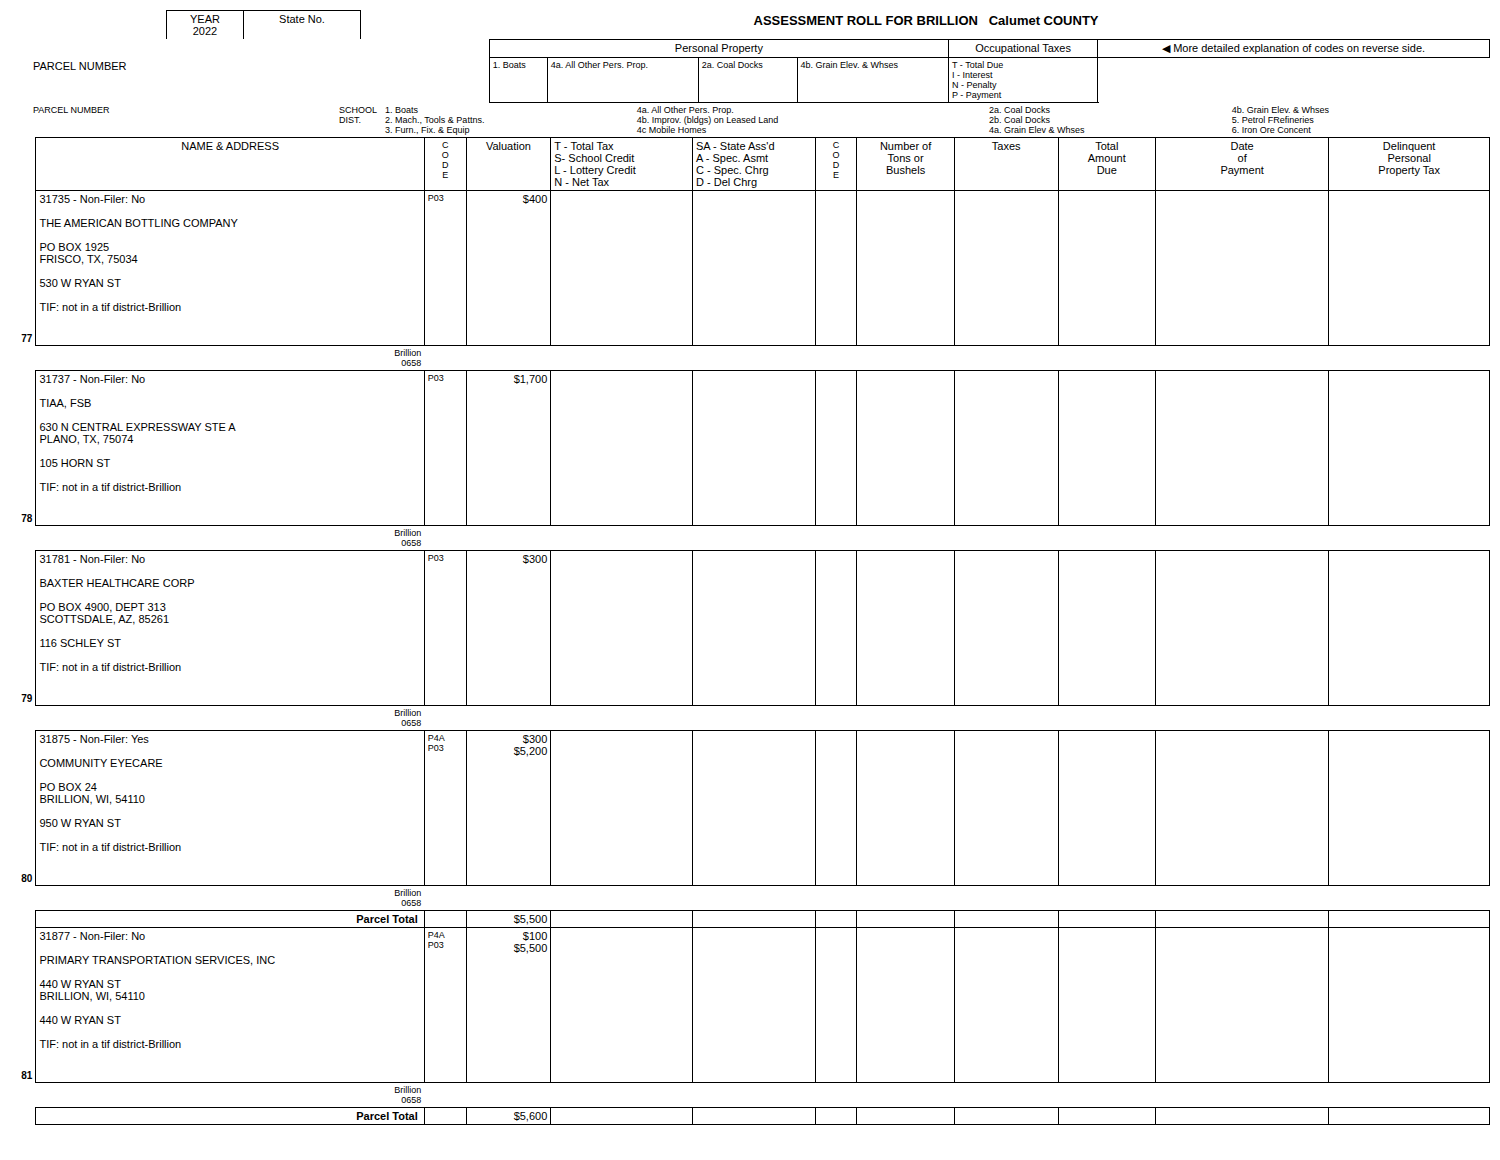| | | YEAR 2022 | State No. | | ASSESSMENT ROLL FOR BRILLION Calumet COUNTY | |
| | | Personal Property | Occupational Taxes | ◀ More detailed explanation of codes on reverse side. |
| | PARCEL NUMBER | 1. Boats | 4a. All Other Pers. Prop. | 2a. Coal Docks | 4b. Grain Elev. & Whses | T - Total Due I - Interest N - Penalty P - Payment | |
| | PARCEL NUMBER | SCHOOL DIST. | 1. Boats 2. Mach., Tools & Pattns. 3. Furn., Fix. & Equip | 4a. All Other Pers. Prop. 4b. Improv. (bldgs) on Leased Land 4c Mobile Homes | 2a. Coal Docks 2b. Coal Docks 4a. Grain Elev & Whses | 4b. Grain Elev. & Whses 5. Petrol FRefineries 6. Iron Ore Concent | |
| | NAME & ADDRESS | C O D E | Valuation | T - Total Tax S- School Credit L - Lottery Credit N - Net Tax | SA - State Ass'd A - Spec. Asmt C - Spec. Chrg D - Del Chrg | C O D E | Number of Tons or Bushels | Taxes | Total Amount Due | Date of Payment | Delinquent Personal Property Tax |
| --- | --- | --- | --- | --- | --- | --- | --- | --- | --- | --- | --- |
| 77 | 31735 - Non-Filer: No THE AMERICAN BOTTLING COMPANY PO BOX 1925 FRISCO, TX, 75034 530 W RYAN ST TIF: not in a tif district-Brillion | P03 | $400 | | | | | | | | |
| | Brillion 0658 | |
| 78 | 31737 - Non-Filer: No TIAA, FSB 630 N CENTRAL EXPRESSWAY STE A PLANO, TX, 75074 105 HORN ST TIF: not in a tif district-Brillion | P03 | $1,700 | | | | | | | | |
| | Brillion 0658 | |
| 79 | 31781 - Non-Filer: No BAXTER HEALTHCARE CORP PO BOX 4900, DEPT 313 SCOTTSDALE, AZ, 85261 116 SCHLEY ST TIF: not in a tif district-Brillion | P03 | $300 | | | | | | | | |
| | Brillion 0658 | |
| 80 | 31875 - Non-Filer: Yes COMMUNITY EYECARE PO BOX 24 BRILLION, WI, 54110 950 W RYAN ST TIF: not in a tif district-Brillion | P4A P03 | $300 $5,200 | | | | | | | | |
| | Brillion 0658 | |
| | Parcel Total | | $5,500 | | | | | | | | |
| 81 | 31877 - Non-Filer: No PRIMARY TRANSPORTATION SERVICES, INC 440 W RYAN ST BRILLION, WI, 54110 440 W RYAN ST TIF: not in a tif district-Brillion | P4A P03 | $100 $5,500 | | | | | | | | |
| | Brillion 0658 | |
| | Parcel Total | | $5,600 | | | | | | | | |